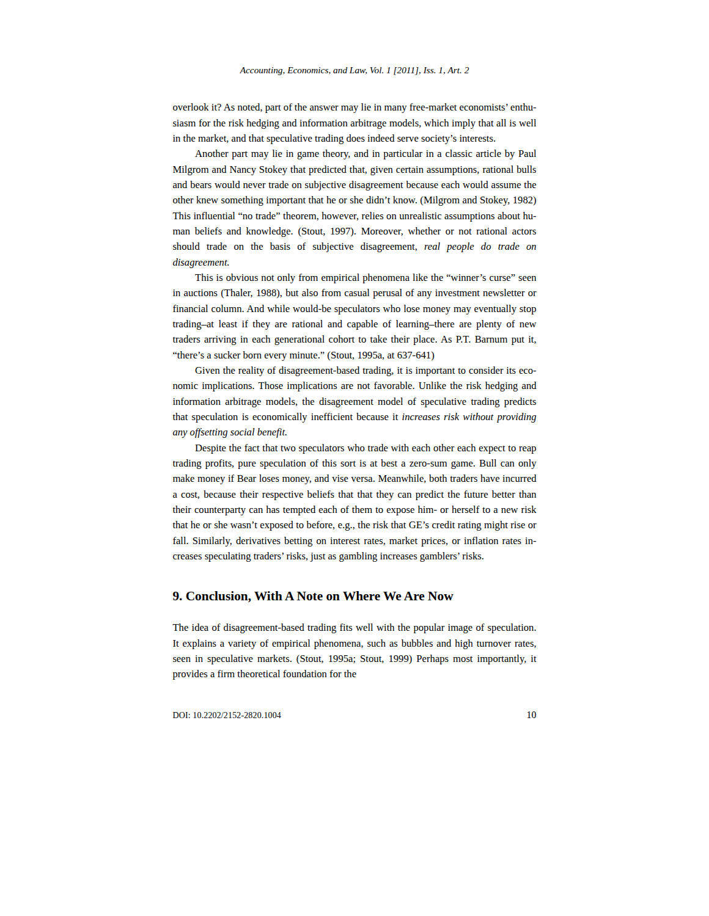Accounting, Economics, and Law, Vol. 1 [2011], Iss. 1, Art. 2
overlook it? As noted, part of the answer may lie in many free-market economists’ enthusiasm for the risk hedging and information arbitrage models, which imply that all is well in the market, and that speculative trading does indeed serve society’s interests.
Another part may lie in game theory, and in particular in a classic article by Paul Milgrom and Nancy Stokey that predicted that, given certain assumptions, rational bulls and bears would never trade on subjective disagreement because each would assume the other knew something important that he or she didn’t know. (Milgrom and Stokey, 1982) This influential “no trade” theorem, however, relies on unrealistic assumptions about human beliefs and knowledge. (Stout, 1997). Moreover, whether or not rational actors should trade on the basis of subjective disagreement, real people do trade on disagreement.
This is obvious not only from empirical phenomena like the “winner’s curse” seen in auctions (Thaler, 1988), but also from casual perusal of any investment newsletter or financial column. And while would-be speculators who lose money may eventually stop trading–at least if they are rational and capable of learning–there are plenty of new traders arriving in each generational cohort to take their place. As P.T. Barnum put it, “there’s a sucker born every minute.” (Stout, 1995a, at 637-641)
Given the reality of disagreement-based trading, it is important to consider its economic implications. Those implications are not favorable. Unlike the risk hedging and information arbitrage models, the disagreement model of speculative trading predicts that speculation is economically inefficient because it increases risk without providing any offsetting social benefit.
Despite the fact that two speculators who trade with each other each expect to reap trading profits, pure speculation of this sort is at best a zero-sum game. Bull can only make money if Bear loses money, and vise versa. Meanwhile, both traders have incurred a cost, because their respective beliefs that that they can predict the future better than their counterparty can has tempted each of them to expose him- or herself to a new risk that he or she wasn’t exposed to before, e.g., the risk that GE’s credit rating might rise or fall. Similarly, derivatives betting on interest rates, market prices, or inflation rates increases speculating traders’ risks, just as gambling increases gamblers’ risks.
9. Conclusion, With A Note on Where We Are Now
The idea of disagreement-based trading fits well with the popular image of speculation. It explains a variety of empirical phenomena, such as bubbles and high turnover rates, seen in speculative markets. (Stout, 1995a; Stout, 1999) Perhaps most importantly, it provides a firm theoretical foundation for the
DOI: 10.2202/2152-2820.1004 10